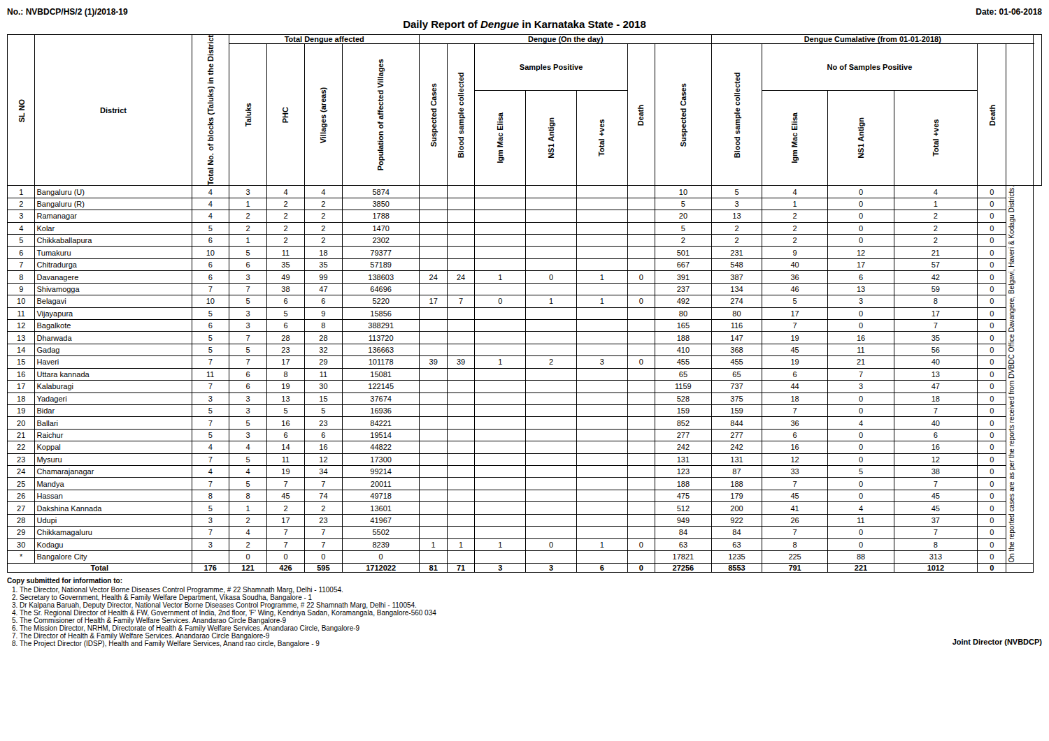No.: NVBDCP/HS/2 (1)/2018-19 Date: 01-06-2018
Daily Report of Dengue in Karnataka State - 2018
| SL NO | District | Total No. of blocks (Taluks) in the District | Total Dengue affected | Dengue (On the day) | Dengue Cumalative (from 01-01-2018) | |
| --- | --- | --- | --- | --- | --- | --- |
| Taluks | PHC | Villages (areas) | Population of affected Villages | Suspected Cases | Blood sample collected | Samples Positive | Death | Suspected Cases | Blood sample collected | No of Samples Positive | Death |
| Igm Mac Elisa | NS1 Antign | Total +ves | Igm Mac Elisa | NS1 Antign | Total +ves |
| 1 | Bangaluru (U) | 4 | 3 | 4 | 4 | 5874 | | | | | | | 10 | 5 | 4 | 0 | 4 | 0 | On the reported cases are as per the reports received from DVBDC Office Davangere, Belgavi, Haveri & Kodagu Districts. |
| 2 | Bangaluru (R) | 4 | 1 | 2 | 2 | 3850 | | | | | | | 5 | 3 | 1 | 0 | 1 | 0 |
| 3 | Ramanagar | 4 | 2 | 2 | 2 | 1788 | | | | | | | 20 | 13 | 2 | 0 | 2 | 0 |
| 4 | Kolar | 5 | 2 | 2 | 2 | 1470 | | | | | | | 5 | 2 | 2 | 0 | 2 | 0 |
| 5 | Chikkaballapura | 6 | 1 | 2 | 2 | 2302 | | | | | | | 2 | 2 | 2 | 0 | 2 | 0 |
| 6 | Tumakuru | 10 | 5 | 11 | 18 | 79377 | | | | | | | 501 | 231 | 9 | 12 | 21 | 0 |
| 7 | Chitradurga | 6 | 6 | 35 | 35 | 57189 | | | | | | | 667 | 548 | 40 | 17 | 57 | 0 |
| 8 | Davanagere | 6 | 3 | 49 | 99 | 138603 | 24 | 24 | 1 | 0 | 1 | 0 | 391 | 387 | 36 | 6 | 42 | 0 |
| 9 | Shivamogga | 7 | 7 | 38 | 47 | 64696 | | | | | | | 237 | 134 | 46 | 13 | 59 | 0 |
| 10 | Belagavi | 10 | 5 | 6 | 6 | 5220 | 17 | 7 | 0 | 1 | 1 | 0 | 492 | 274 | 5 | 3 | 8 | 0 |
| 11 | Vijayapura | 5 | 3 | 5 | 9 | 15856 | | | | | | | 80 | 80 | 17 | 0 | 17 | 0 |
| 12 | Bagalkote | 6 | 3 | 6 | 8 | 388291 | | | | | | | 165 | 116 | 7 | 0 | 7 | 0 |
| 13 | Dharwada | 5 | 7 | 28 | 28 | 113720 | | | | | | | 188 | 147 | 19 | 16 | 35 | 0 |
| 14 | Gadag | 5 | 5 | 23 | 32 | 136663 | | | | | | | 410 | 368 | 45 | 11 | 56 | 0 |
| 15 | Haveri | 7 | 7 | 17 | 29 | 101178 | 39 | 39 | 1 | 2 | 3 | 0 | 455 | 455 | 19 | 21 | 40 | 0 |
| 16 | Uttara kannada | 11 | 6 | 8 | 11 | 15081 | | | | | | | 65 | 65 | 6 | 7 | 13 | 0 |
| 17 | Kalaburagi | 7 | 6 | 19 | 30 | 122145 | | | | | | | 1159 | 737 | 44 | 3 | 47 | 0 |
| 18 | Yadageri | 3 | 3 | 13 | 15 | 37674 | | | | | | | 528 | 375 | 18 | 0 | 18 | 0 |
| 19 | Bidar | 5 | 3 | 5 | 5 | 16936 | | | | | | | 159 | 159 | 7 | 0 | 7 | 0 |
| 20 | Ballari | 7 | 5 | 16 | 23 | 84221 | | | | | | | 852 | 844 | 36 | 4 | 40 | 0 |
| 21 | Raichur | 5 | 3 | 6 | 6 | 19514 | | | | | | | 277 | 277 | 6 | 0 | 6 | 0 |
| 22 | Koppal | 4 | 4 | 14 | 16 | 44822 | | | | | | | 242 | 242 | 16 | 0 | 16 | 0 |
| 23 | Mysuru | 7 | 5 | 11 | 12 | 17300 | | | | | | | 131 | 131 | 12 | 0 | 12 | 0 |
| 24 | Chamarajanagar | 4 | 4 | 19 | 34 | 99214 | | | | | | | 123 | 87 | 33 | 5 | 38 | 0 |
| 25 | Mandya | 7 | 5 | 7 | 7 | 20011 | | | | | | | 188 | 188 | 7 | 0 | 7 | 0 |
| 26 | Hassan | 8 | 8 | 45 | 74 | 49718 | | | | | | | 475 | 179 | 45 | 0 | 45 | 0 |
| 27 | Dakshina Kannada | 5 | 1 | 2 | 2 | 13601 | | | | | | | 512 | 200 | 41 | 4 | 45 | 0 |
| 28 | Udupi | 3 | 2 | 17 | 23 | 41967 | | | | | | | 949 | 922 | 26 | 11 | 37 | 0 |
| 29 | Chikkamagaluru | 7 | 4 | 7 | 7 | 5502 | | | | | | | 84 | 84 | 7 | 0 | 7 | 0 |
| 30 | Kodagu | 3 | 2 | 7 | 7 | 8239 | 1 | 1 | 1 | 0 | 1 | 0 | 63 | 63 | 8 | 0 | 8 | 0 |
| * | Bangalore City | | 0 | 0 | 0 | 0 | | | | | | | 17821 | 1235 | 225 | 88 | 313 | 0 |
| Total | 176 | 121 | 426 | 595 | 1712022 | 81 | 71 | 3 | 3 | 6 | 0 | 27256 | 8553 | 791 | 221 | 1012 | 0 | |
Copy submitted for information to:
The Director, National Vector Borne Diseases Control Programme, # 22 Shamnath Marg, Delhi - 110054.
Secretary to Government, Health & Family Welfare Department, Vikasa Soudha, Bangalore - 1
Dr Kalpana Baruah, Deputy Director, National Vector Borne Diseases Control Programme, # 22 Shamnath Marg, Delhi - 110054.
The Sr. Regional Director of Health & FW, Government of India, 2nd floor, 'F' Wing, Kendriya Sadan, Koramangala, Bangalore-560 034
The Commisioner of Health & Family Welfare Services. Anandarao Circle Bangalore-9
The Mission Director, NRHM, Directorate of Health & Family Welfare Services. Anandarao Circle, Bangalore-9
The Director of Health & Family Welfare Services. Anandarao Circle Bangalore-9
The Project Director (IDSP), Health and Family Welfare Services, Anand rao circle, Bangalore - 9
Joint Director (NVBDCP)